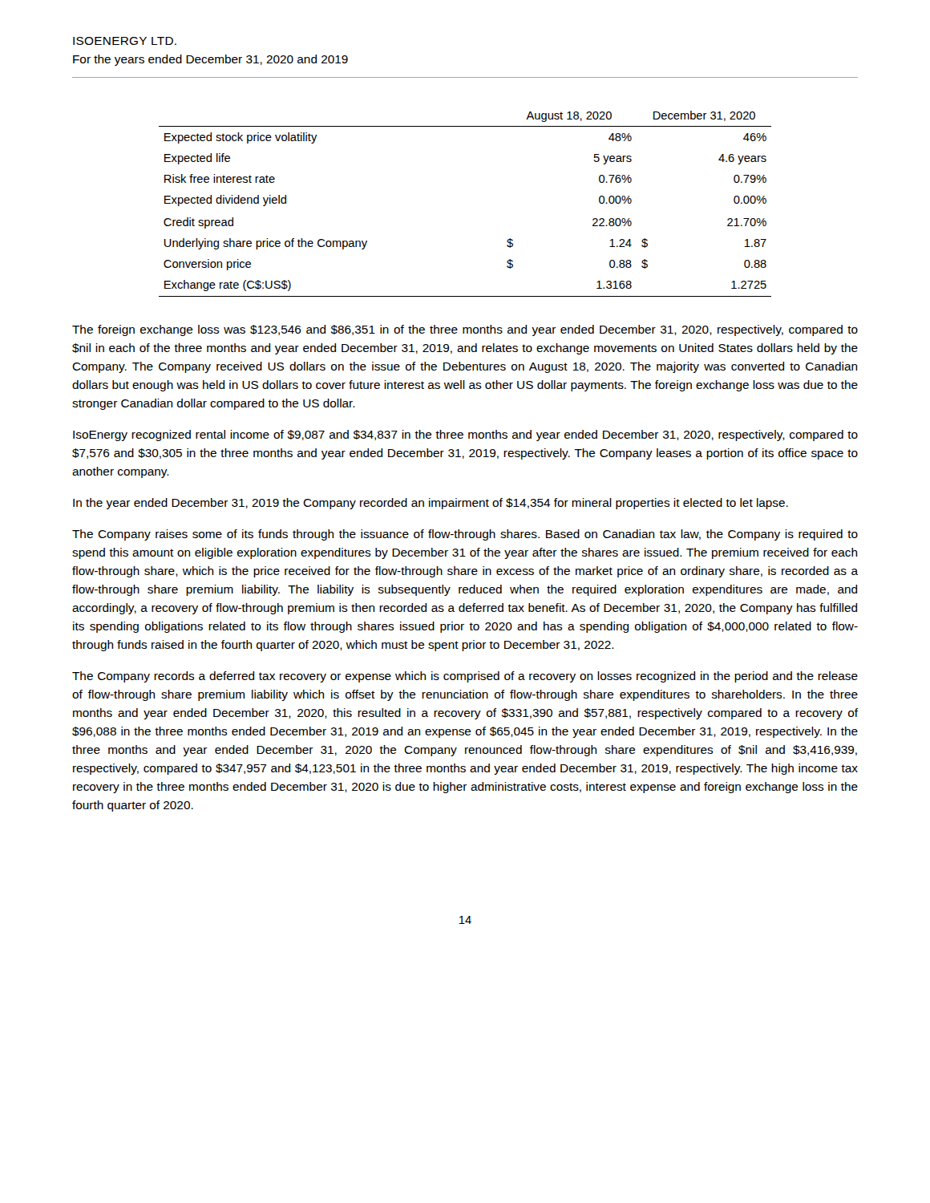ISOENERGY LTD.
For the years ended December 31, 2020 and 2019
| | August 18, 2020 | December 31, 2020 |
| --- | --- | --- |
| Expected stock price volatility | 48% | 46% |
| Expected life | 5 years | 4.6 years |
| Risk free interest rate | 0.76% | 0.79% |
| Expected dividend yield | 0.00% | 0.00% |
| Credit spread | 22.80% | 21.70% |
| Underlying share price of the Company | $ 1.24 | $ 1.87 |
| Conversion price | $ 0.88 | $ 0.88 |
| Exchange rate (C$:US$) | 1.3168 | 1.2725 |
The foreign exchange loss was $123,546 and $86,351 in of the three months and year ended December 31, 2020, respectively, compared to $nil in each of the three months and year ended December 31, 2019, and relates to exchange movements on United States dollars held by the Company. The Company received US dollars on the issue of the Debentures on August 18, 2020. The majority was converted to Canadian dollars but enough was held in US dollars to cover future interest as well as other US dollar payments. The foreign exchange loss was due to the stronger Canadian dollar compared to the US dollar.
IsoEnergy recognized rental income of $9,087 and $34,837 in the three months and year ended December 31, 2020, respectively, compared to $7,576 and $30,305 in the three months and year ended December 31, 2019, respectively. The Company leases a portion of its office space to another company.
In the year ended December 31, 2019 the Company recorded an impairment of $14,354 for mineral properties it elected to let lapse.
The Company raises some of its funds through the issuance of flow-through shares. Based on Canadian tax law, the Company is required to spend this amount on eligible exploration expenditures by December 31 of the year after the shares are issued. The premium received for each flow-through share, which is the price received for the flow-through share in excess of the market price of an ordinary share, is recorded as a flow-through share premium liability. The liability is subsequently reduced when the required exploration expenditures are made, and accordingly, a recovery of flow-through premium is then recorded as a deferred tax benefit. As of December 31, 2020, the Company has fulfilled its spending obligations related to its flow through shares issued prior to 2020 and has a spending obligation of $4,000,000 related to flow-through funds raised in the fourth quarter of 2020, which must be spent prior to December 31, 2022.
The Company records a deferred tax recovery or expense which is comprised of a recovery on losses recognized in the period and the release of flow-through share premium liability which is offset by the renunciation of flow-through share expenditures to shareholders. In the three months and year ended December 31, 2020, this resulted in a recovery of $331,390 and $57,881, respectively compared to a recovery of $96,088 in the three months ended December 31, 2019 and an expense of $65,045 in the year ended December 31, 2019, respectively. In the three months and year ended December 31, 2020 the Company renounced flow-through share expenditures of $nil and $3,416,939, respectively, compared to $347,957 and $4,123,501 in the three months and year ended December 31, 2019, respectively. The high income tax recovery in the three months ended December 31, 2020 is due to higher administrative costs, interest expense and foreign exchange loss in the fourth quarter of 2020.
14